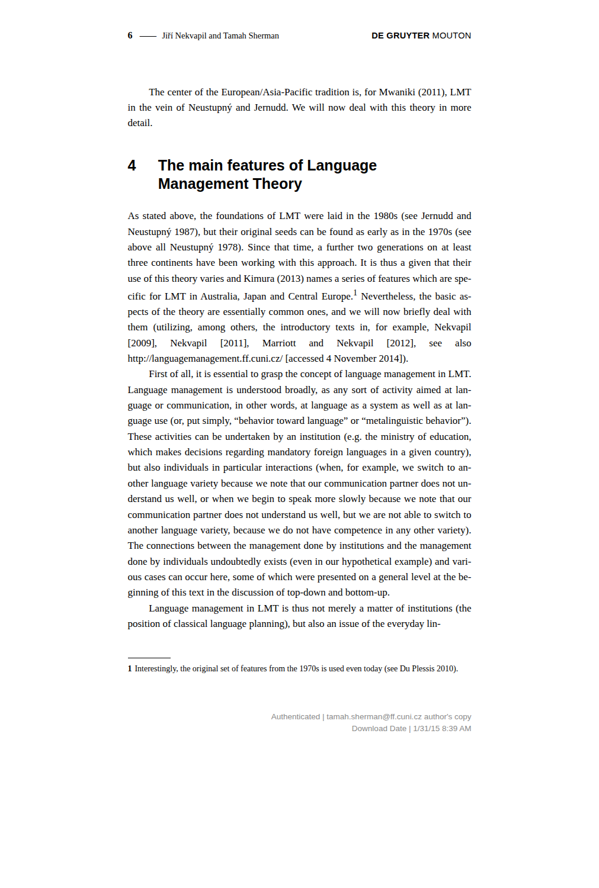6 —— Jiří Nekvapil and Tamah Sherman DE GRUYTER MOUTON
The center of the European/Asia-Pacific tradition is, for Mwaniki (2011), LMT in the vein of Neustupný and Jernudd. We will now deal with this theory in more detail.
4 The main features of Language Management Theory
As stated above, the foundations of LMT were laid in the 1980s (see Jernudd and Neustupný 1987), but their original seeds can be found as early as in the 1970s (see above all Neustupný 1978). Since that time, a further two generations on at least three continents have been working with this approach. It is thus a given that their use of this theory varies and Kimura (2013) names a series of features which are specific for LMT in Australia, Japan and Central Europe.1 Nevertheless, the basic aspects of the theory are essentially common ones, and we will now briefly deal with them (utilizing, among others, the introductory texts in, for example, Nekvapil [2009], Nekvapil [2011], Marriott and Nekvapil [2012], see also http://languagemanagement.ff.cuni.cz/ [accessed 4 November 2014]).
First of all, it is essential to grasp the concept of language management in LMT. Language management is understood broadly, as any sort of activity aimed at language or communication, in other words, at language as a system as well as at language use (or, put simply, “behavior toward language” or “metalinguistic behavior”). These activities can be undertaken by an institution (e.g. the ministry of education, which makes decisions regarding mandatory foreign languages in a given country), but also individuals in particular interactions (when, for example, we switch to another language variety because we note that our communication partner does not understand us well, or when we begin to speak more slowly because we note that our communication partner does not understand us well, but we are not able to switch to another language variety, because we do not have competence in any other variety). The connections between the management done by institutions and the management done by individuals undoubtedly exists (even in our hypothetical example) and various cases can occur here, some of which were presented on a general level at the beginning of this text in the discussion of top-down and bottom-up.
Language management in LMT is thus not merely a matter of institutions (the position of classical language planning), but also an issue of the everyday lin-
1 Interestingly, the original set of features from the 1970s is used even today (see Du Plessis 2010).
Authenticated | tamah.sherman@ff.cuni.cz author's copy
Download Date | 1/31/15 8:39 AM